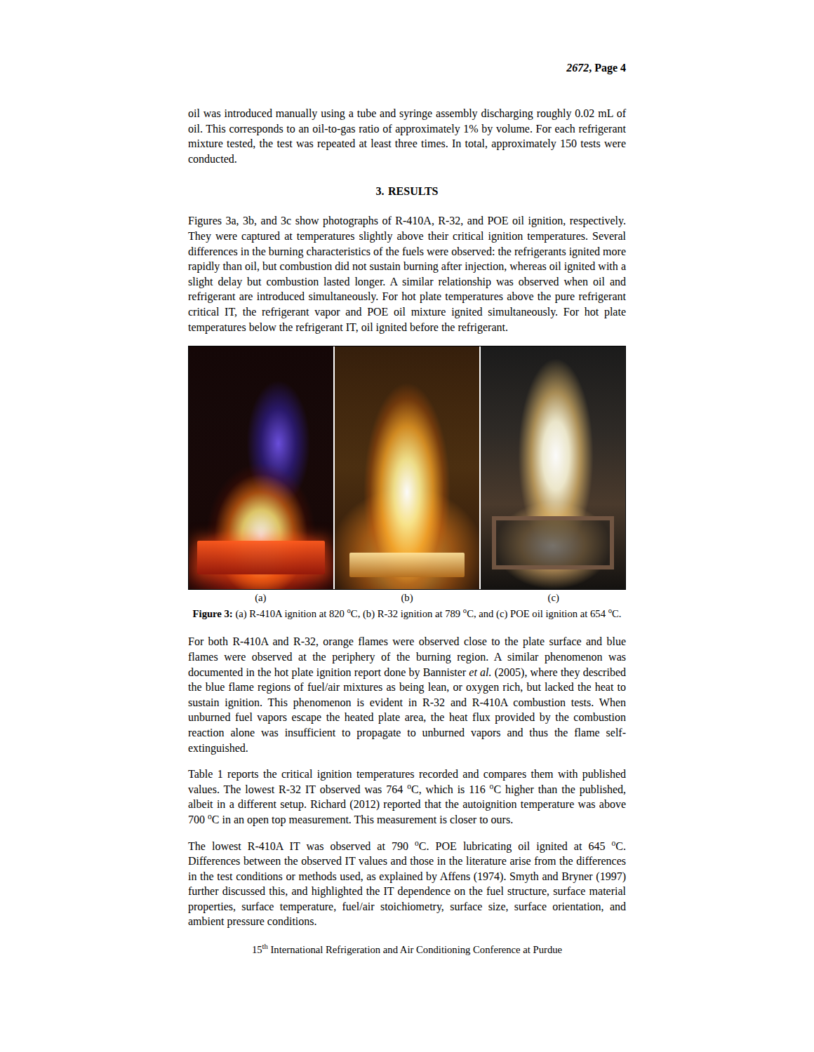2672, Page 4
oil was introduced manually using a tube and syringe assembly discharging roughly 0.02 mL of oil. This corresponds to an oil-to-gas ratio of approximately 1% by volume. For each refrigerant mixture tested, the test was repeated at least three times. In total, approximately 150 tests were conducted.
3. RESULTS
Figures 3a, 3b, and 3c show photographs of R-410A, R-32, and POE oil ignition, respectively. They were captured at temperatures slightly above their critical ignition temperatures. Several differences in the burning characteristics of the fuels were observed: the refrigerants ignited more rapidly than oil, but combustion did not sustain burning after injection, whereas oil ignited with a slight delay but combustion lasted longer. A similar relationship was observed when oil and refrigerant are introduced simultaneously. For hot plate temperatures above the pure refrigerant critical IT, the refrigerant vapor and POE oil mixture ignited simultaneously. For hot plate temperatures below the refrigerant IT, oil ignited before the refrigerant.
(a) (b) (c)
Figure 3: (a) R-410A ignition at 820 oC, (b) R-32 ignition at 789 oC, and (c) POE oil ignition at 654 oC.
For both R-410A and R-32, orange flames were observed close to the plate surface and blue flames were observed at the periphery of the burning region. A similar phenomenon was documented in the hot plate ignition report done by Bannister et al. (2005), where they described the blue flame regions of fuel/air mixtures as being lean, or oxygen rich, but lacked the heat to sustain ignition. This phenomenon is evident in R-32 and R-410A combustion tests. When unburned fuel vapors escape the heated plate area, the heat flux provided by the combustion reaction alone was insufficient to propagate to unburned vapors and thus the flame self-extinguished.
Table 1 reports the critical ignition temperatures recorded and compares them with published values. The lowest R-32 IT observed was 764 oC, which is 116 oC higher than the published, albeit in a different setup. Richard (2012) reported that the autoignition temperature was above 700 oC in an open top measurement. This measurement is closer to ours.
The lowest R-410A IT was observed at 790 oC. POE lubricating oil ignited at 645 oC. Differences between the observed IT values and those in the literature arise from the differences in the test conditions or methods used, as explained by Affens (1974). Smyth and Bryner (1997) further discussed this, and highlighted the IT dependence on the fuel structure, surface material properties, surface temperature, fuel/air stoichiometry, surface size, surface orientation, and ambient pressure conditions.
15th International Refrigeration and Air Conditioning Conference at Purdue